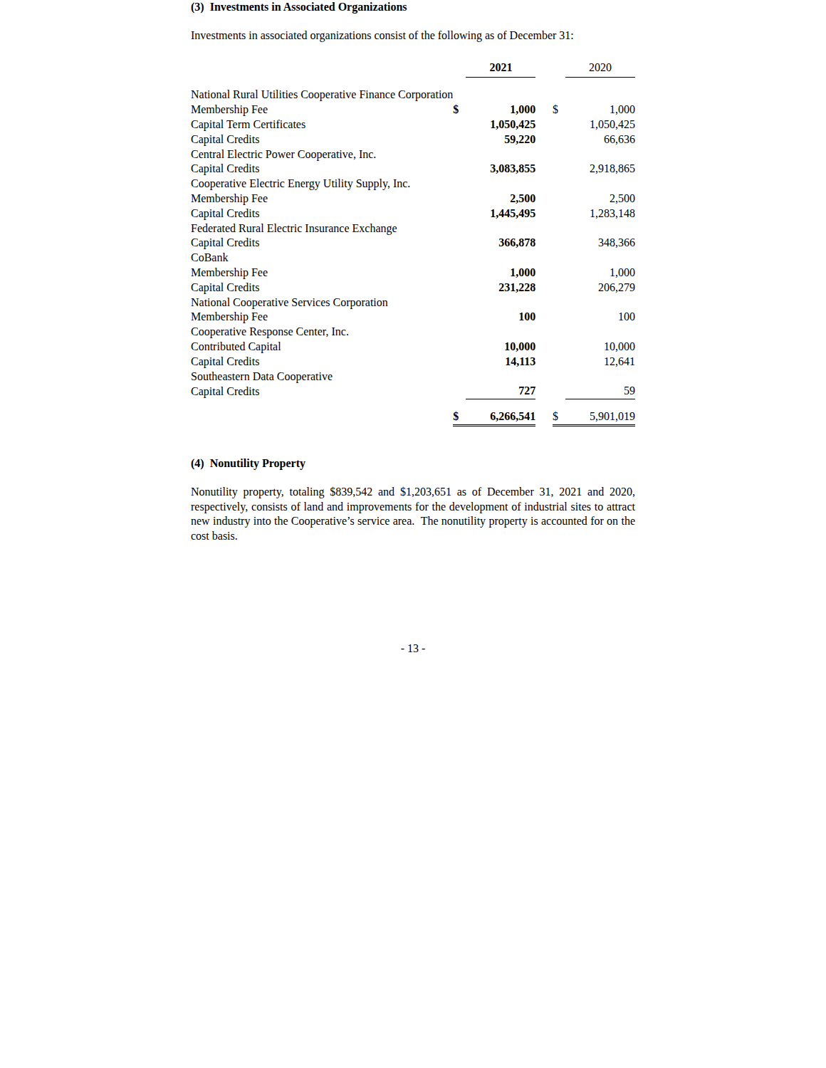(3) Investments in Associated Organizations
Investments in associated organizations consist of the following as of December 31:
| | | 2021 | | | 2020 |
| National Rural Utilities Cooperative Finance Corporation | | | | | |
| Membership Fee | $ | 1,000 | | $ | 1,000 |
| Capital Term Certificates | | 1,050,425 | | | 1,050,425 |
| Capital Credits | | 59,220 | | | 66,636 |
| Central Electric Power Cooperative, Inc. | | | | | |
| Capital Credits | | 3,083,855 | | | 2,918,865 |
| Cooperative Electric Energy Utility Supply, Inc. | | | | | |
| Membership Fee | | 2,500 | | | 2,500 |
| Capital Credits | | 1,445,495 | | | 1,283,148 |
| Federated Rural Electric Insurance Exchange | | | | | |
| Capital Credits | | 366,878 | | | 348,366 |
| CoBank | | | | | |
| Membership Fee | | 1,000 | | | 1,000 |
| Capital Credits | | 231,228 | | | 206,279 |
| National Cooperative Services Corporation | | | | | |
| Membership Fee | | 100 | | | 100 |
| Cooperative Response Center, Inc. | | | | | |
| Contributed Capital | | 10,000 | | | 10,000 |
| Capital Credits | | 14,113 | | | 12,641 |
| Southeastern Data Cooperative | | | | | |
| Capital Credits | | 727 | | | 59 |
| | $ | 6,266,541 | | $ | 5,901,019 |
(4) Nonutility Property
Nonutility property, totaling $839,542 and $1,203,651 as of December 31, 2021 and 2020, respectively, consists of land and improvements for the development of industrial sites to attract new industry into the Cooperative’s service area. The nonutility property is accounted for on the cost basis.
- 13 -